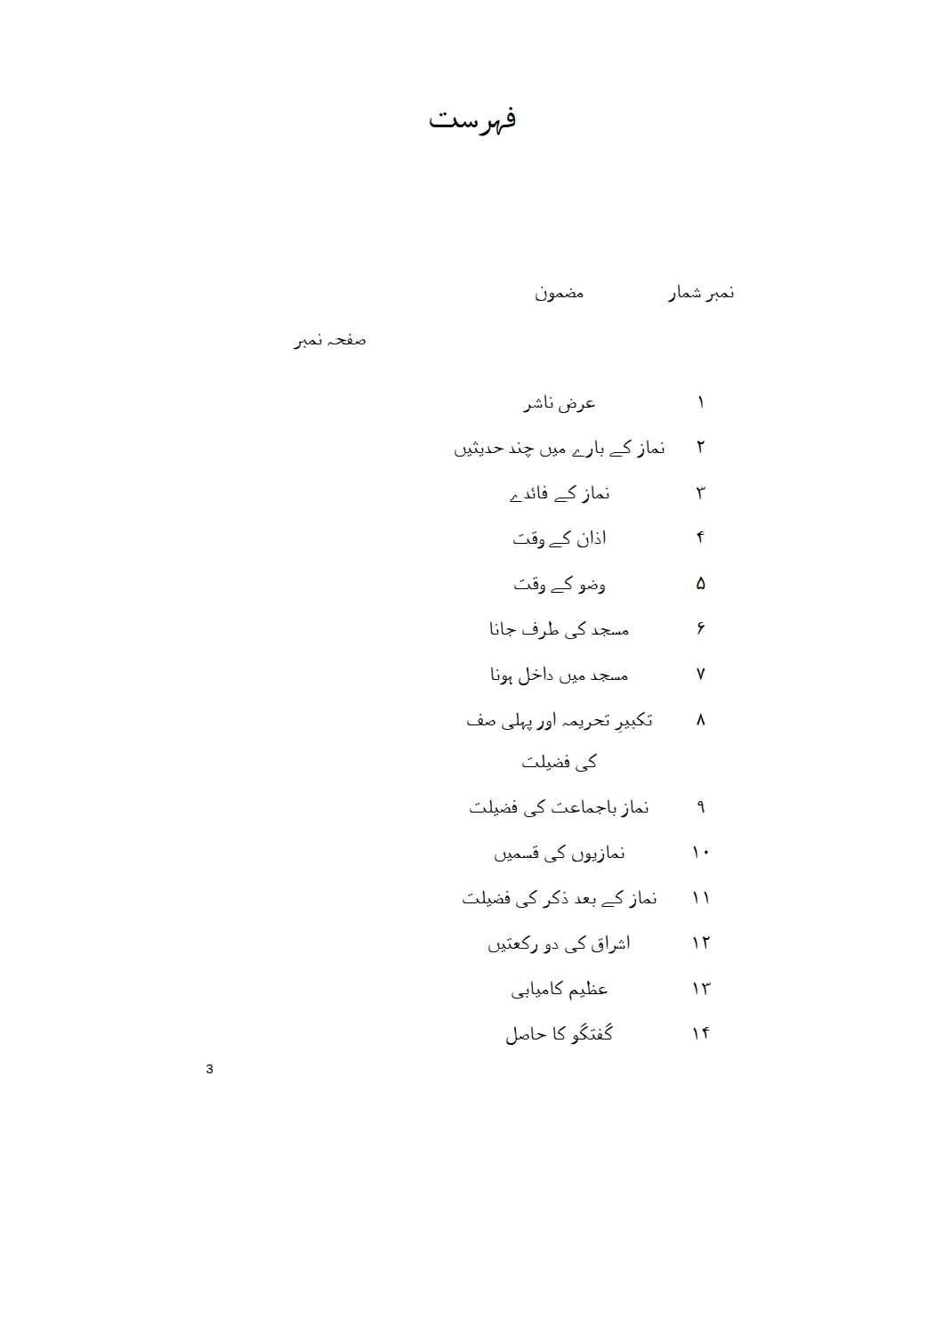فہرست
| نمبر شمار | مضمون | صفحہ نمبر |
| --- | --- | --- |
| ۱ | عرض ناشر | |
| ۲ | نماز کے بارے میں چند حدیثیں | |
| ۳ | نماز کے فائدے | |
| ۴ | اذان کے وقت | |
| ۵ | وضو کے وقت | |
| ۶ | مسجد کی طرف جانا | |
| ۷ | مسجد میں داخل ہونا | |
| ۸ | تکبیرِ تحریمہ اور پہلی صف کی فضیلت | |
| ۹ | نماز باجماعت کی فضیلت | |
| ۱۰ | نمازیوں کی قسمیں | |
| ۱۱ | نماز کے بعد ذکر کی فضیلت | |
| ۱۲ | اشراق کی دو رکعتیں | |
| ۱۳ | عظیم کامیابی | |
| ۱۴ | گفتگو کا حاصل | |
3